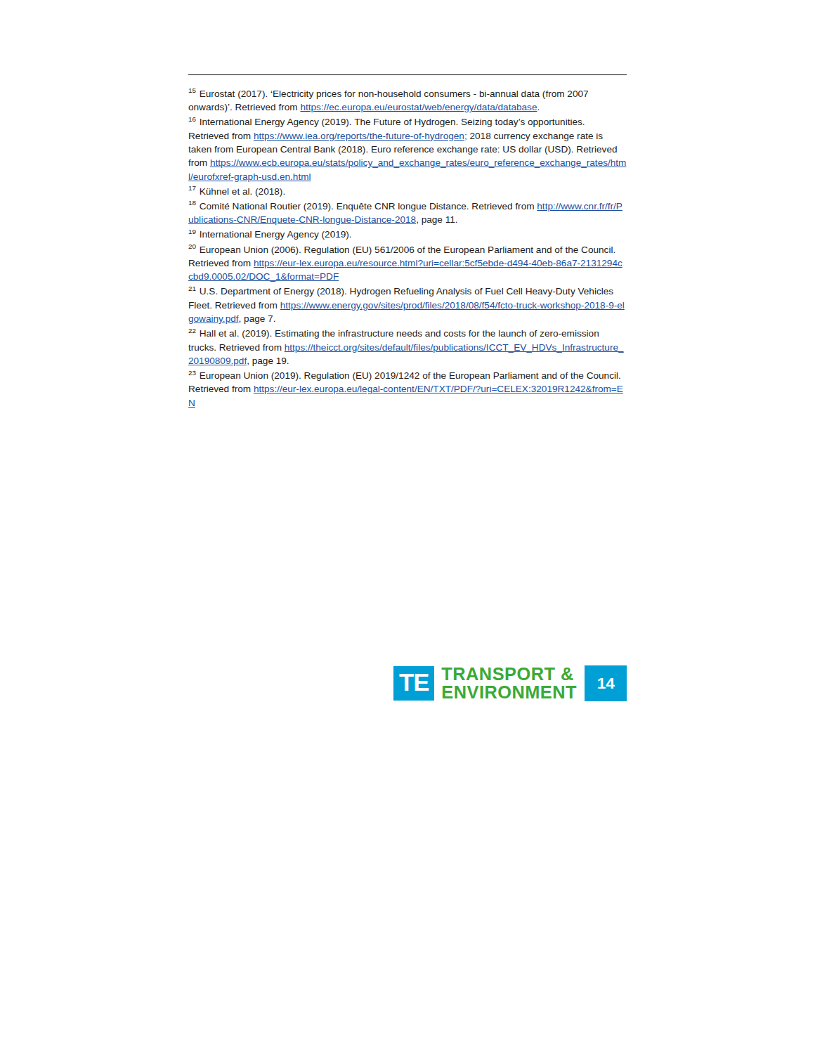15 Eurostat (2017). ‘Electricity prices for non-household consumers - bi-annual data (from 2007 onwards)’. Retrieved from https://ec.europa.eu/eurostat/web/energy/data/database.
16 International Energy Agency (2019). The Future of Hydrogen. Seizing today’s opportunities. Retrieved from https://www.iea.org/reports/the-future-of-hydrogen; 2018 currency exchange rate is taken from European Central Bank (2018). Euro reference exchange rate: US dollar (USD). Retrieved from https://www.ecb.europa.eu/stats/policy_and_exchange_rates/euro_reference_exchange_rates/html/eurofxref-graph-usd.en.html
17 Kühnel et al. (2018).
18 Comité National Routier (2019). Enquête CNR longue Distance. Retrieved from http://www.cnr.fr/fr/Publications-CNR/Enquete-CNR-longue-Distance-2018, page 11.
19 International Energy Agency (2019).
20 European Union (2006). Regulation (EU) 561/2006 of the European Parliament and of the Council. Retrieved from https://eur-lex.europa.eu/resource.html?uri=cellar:5cf5ebde-d494-40eb-86a7-2131294ccbd9.0005.02/DOC_1&format=PDF
21 U.S. Department of Energy (2018). Hydrogen Refueling Analysis of Fuel Cell Heavy-Duty Vehicles Fleet. Retrieved from https://www.energy.gov/sites/prod/files/2018/08/f54/fcto-truck-workshop-2018-9-elgowainy.pdf, page 7.
22 Hall et al. (2019). Estimating the infrastructure needs and costs for the launch of zero-emission trucks. Retrieved from https://theicct.org/sites/default/files/publications/ICCT_EV_HDVs_Infrastructure_20190809.pdf, page 19.
23 European Union (2019). Regulation (EU) 2019/1242 of the European Parliament and of the Council. Retrieved from https://eur-lex.europa.eu/legal-content/EN/TXT/PDF/?uri=CELEX:32019R1242&from=EN
TE
TRANSPORT &
ENVIRONMENT
14